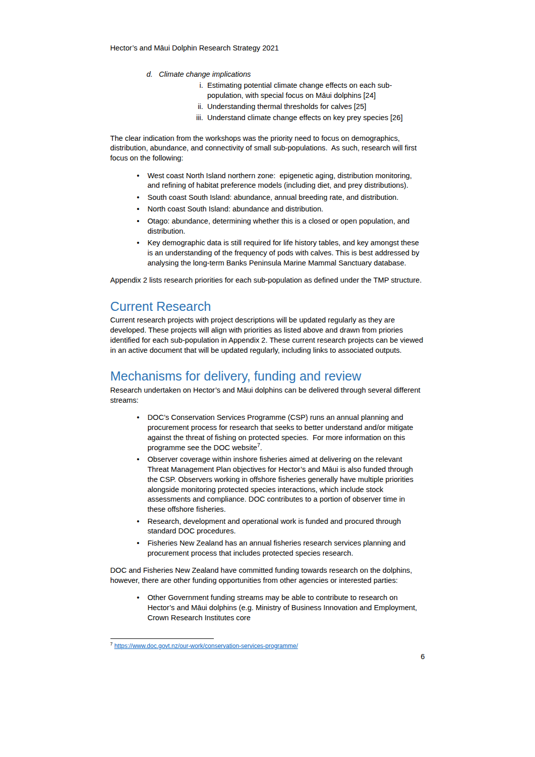Hector’s and Māui Dolphin Research Strategy 2021
d. Climate change implications
i. Estimating potential climate change effects on each sub-population, with special focus on Māui dolphins [24]
ii. Understanding thermal thresholds for calves [25]
iii. Understand climate change effects on key prey species [26]
The clear indication from the workshops was the priority need to focus on demographics, distribution, abundance, and connectivity of small sub-populations. As such, research will first focus on the following:
West coast North Island northern zone: epigenetic aging, distribution monitoring, and refining of habitat preference models (including diet, and prey distributions).
South coast South Island: abundance, annual breeding rate, and distribution.
North coast South Island: abundance and distribution.
Otago: abundance, determining whether this is a closed or open population, and distribution.
Key demographic data is still required for life history tables, and key amongst these is an understanding of the frequency of pods with calves. This is best addressed by analysing the long-term Banks Peninsula Marine Mammal Sanctuary database.
Appendix 2 lists research priorities for each sub-population as defined under the TMP structure.
Current Research
Current research projects with project descriptions will be updated regularly as they are developed. These projects will align with priorities as listed above and drawn from priories identified for each sub-population in Appendix 2. These current research projects can be viewed in an active document that will be updated regularly, including links to associated outputs.
Mechanisms for delivery, funding and review
Research undertaken on Hector’s and Māui dolphins can be delivered through several different streams:
DOC’s Conservation Services Programme (CSP) runs an annual planning and procurement process for research that seeks to better understand and/or mitigate against the threat of fishing on protected species. For more information on this programme see the DOC website7.
Observer coverage within inshore fisheries aimed at delivering on the relevant Threat Management Plan objectives for Hector’s and Māui is also funded through the CSP. Observers working in offshore fisheries generally have multiple priorities alongside monitoring protected species interactions, which include stock assessments and compliance. DOC contributes to a portion of observer time in these offshore fisheries.
Research, development and operational work is funded and procured through standard DOC procedures.
Fisheries New Zealand has an annual fisheries research services planning and procurement process that includes protected species research.
DOC and Fisheries New Zealand have committed funding towards research on the dolphins, however, there are other funding opportunities from other agencies or interested parties:
Other Government funding streams may be able to contribute to research on Hector’s and Māui dolphins (e.g. Ministry of Business Innovation and Employment, Crown Research Institutes core
7 https://www.doc.govt.nz/our-work/conservation-services-programme/
6